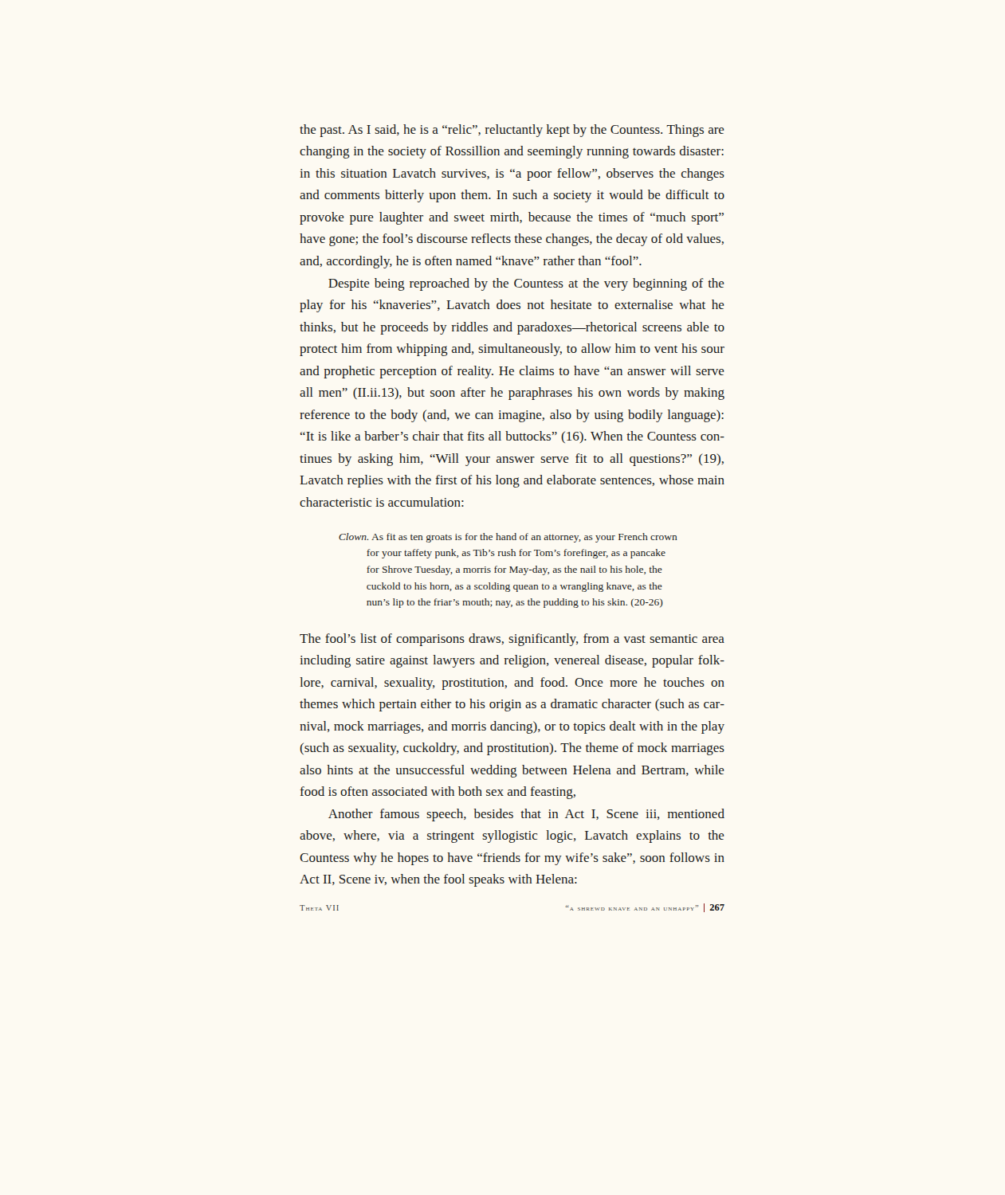the past. As I said, he is a “relic”, reluctantly kept by the Countess. Things are changing in the society of Rossillion and seemingly running towards disaster: in this situation Lavatch survives, is “a poor fellow”, observes the changes and comments bitterly upon them. In such a society it would be difficult to provoke pure laughter and sweet mirth, because the times of “much sport” have gone; the fool’s discourse reflects these changes, the decay of old values, and, accordingly, he is often named “knave” rather than “fool”.
Despite being reproached by the Countess at the very beginning of the play for his “knaveries”, Lavatch does not hesitate to externalise what he thinks, but he proceeds by riddles and paradoxes—rhetorical screens able to protect him from whipping and, simultaneously, to allow him to vent his sour and prophetic perception of reality. He claims to have “an answer will serve all men” (II.ii.13), but soon after he paraphrases his own words by making reference to the body (and, we can imagine, also by using bodily language): “It is like a barber’s chair that fits all buttocks” (16). When the Countess continues by asking him, “Will your answer serve fit to all questions?” (19), Lavatch replies with the first of his long and elaborate sentences, whose main characteristic is accumulation:
Clown. As fit as ten groats is for the hand of an attorney, as your French crown for your taffety punk, as Tib’s rush for Tom’s forefinger, as a pancake for Shrove Tuesday, a morris for May-day, as the nail to his hole, the cuckold to his horn, as a scolding quean to a wrangling knave, as the nun’s lip to the friar’s mouth; nay, as the pudding to his skin. (20-26)
The fool’s list of comparisons draws, significantly, from a vast semantic area including satire against lawyers and religion, venereal disease, popular folklore, carnival, sexuality, prostitution, and food. Once more he touches on themes which pertain either to his origin as a dramatic character (such as carnival, mock marriages, and morris dancing), or to topics dealt with in the play (such as sexuality, cuckoldry, and prostitution). The theme of mock marriages also hints at the unsuccessful wedding between Helena and Bertram, while food is often associated with both sex and feasting,
Another famous speech, besides that in Act I, Scene iii, mentioned above, where, via a stringent syllogistic logic, Lavatch explains to the Countess why he hopes to have “friends for my wife’s sake”, soon follows in Act II, Scene iv, when the fool speaks with Helena:
Theta VII “a shrewd knave and an unhappy” 267